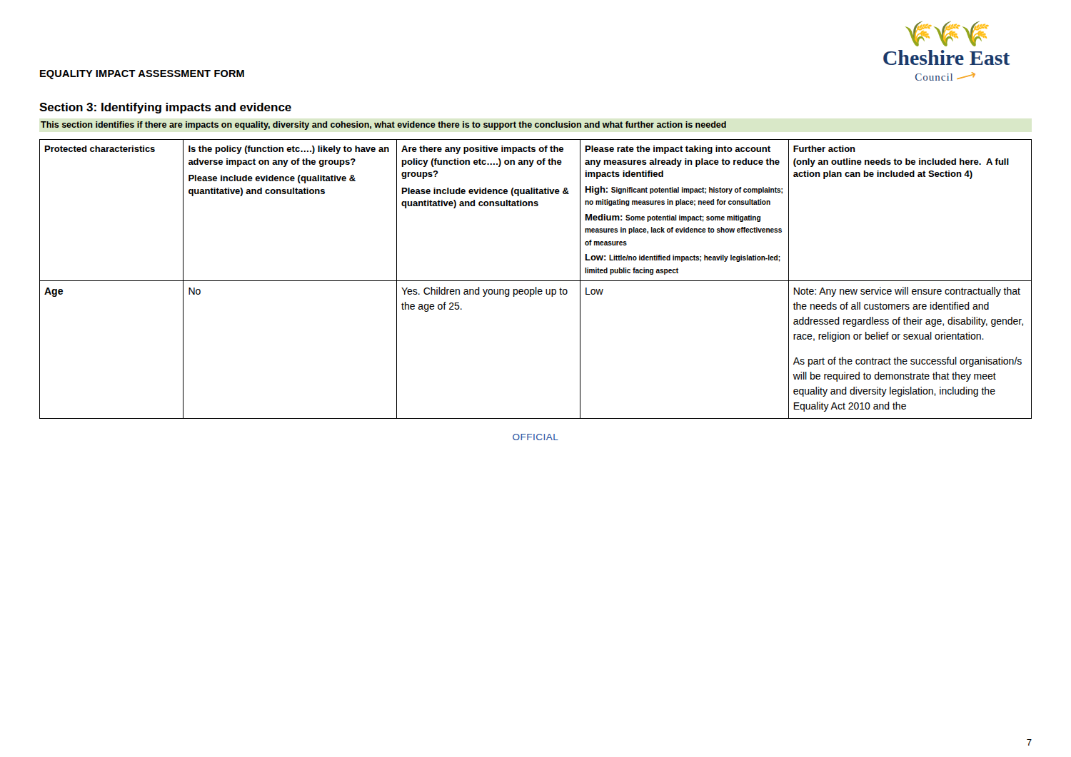🌾🌾🌾
Cheshire East
Council⟶
EQUALITY IMPACT ASSESSMENT FORM
Section 3: Identifying impacts and evidence
This section identifies if there are impacts on equality, diversity and cohesion, what evidence there is to support the conclusion and what further action is needed
| Protected characteristics | Is the policy (function etc….) likely to have an adverse impact on any of the groups? Please include evidence (qualitative & quantitative) and consultations | Are there any positive impacts of the policy (function etc….) on any of the groups? Please include evidence (qualitative & quantitative) and consultations | Please rate the impact taking into account any measures already in place to reduce the impacts identified High: Significant potential impact; history of complaints; no mitigating measures in place; need for consultation Medium: Some potential impact; some mitigating measures in place, lack of evidence to show effectiveness of measures Low: Little/no identified impacts; heavily legislation-led; limited public facing aspect | Further action (only an outline needs to be included here. A full action plan can be included at Section 4) |
| --- | --- | --- | --- | --- |
| Age | No | Yes. Children and young people up to the age of 25. | Low | Note: Any new service will ensure contractually that the needs of all customers are identified and addressed regardless of their age, disability, gender, race, religion or belief or sexual orientation. As part of the contract the successful organisation/s will be required to demonstrate that they meet equality and diversity legislation, including the Equality Act 2010 and the |
OFFICIAL
7